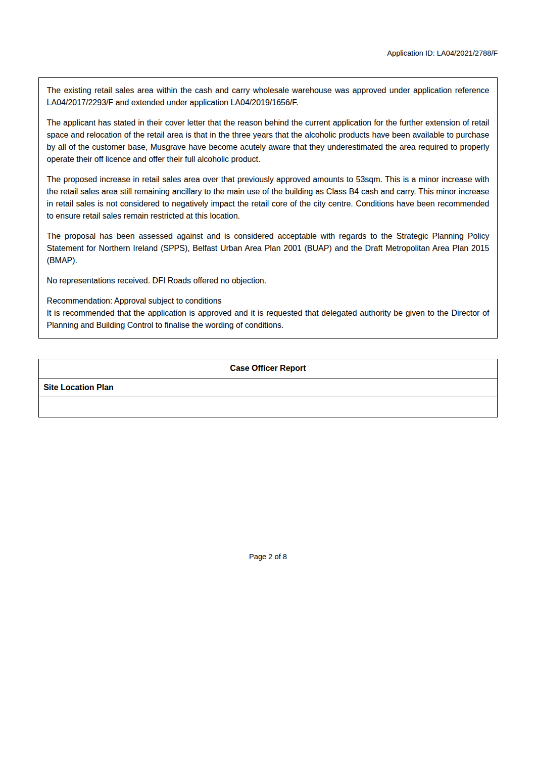Application ID: LA04/2021/2788/F
The existing retail sales area within the cash and carry wholesale warehouse was approved under application reference LA04/2017/2293/F and extended under application LA04/2019/1656/F.
The applicant has stated in their cover letter that the reason behind the current application for the further extension of retail space and relocation of the retail area is that in the three years that the alcoholic products have been available to purchase by all of the customer base, Musgrave have become acutely aware that they underestimated the area required to properly operate their off licence and offer their full alcoholic product.
The proposed increase in retail sales area over that previously approved amounts to 53sqm. This is a minor increase with the retail sales area still remaining ancillary to the main use of the building as Class B4 cash and carry. This minor increase in retail sales is not considered to negatively impact the retail core of the city centre. Conditions have been recommended to ensure retail sales remain restricted at this location.
The proposal has been assessed against and is considered acceptable with regards to the Strategic Planning Policy Statement for Northern Ireland (SPPS), Belfast Urban Area Plan 2001 (BUAP) and the Draft Metropolitan Area Plan 2015 (BMAP).
No representations received. DFI Roads offered no objection.
Recommendation: Approval subject to conditions
It is recommended that the application is approved and it is requested that delegated authority be given to the Director of Planning and Building Control to finalise the wording of conditions.
| Case Officer Report |
| Site Location Plan |
Page 2 of 8